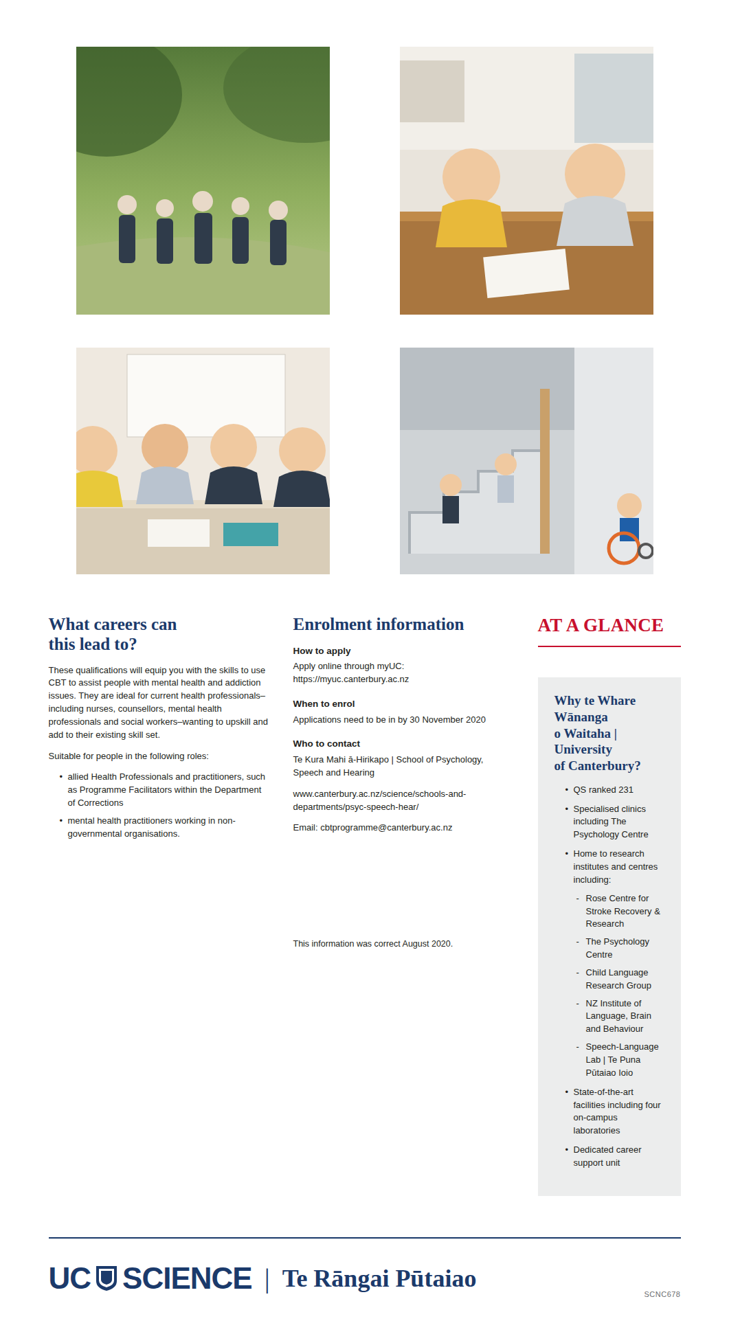What careers can
this lead to?
These qualifications will equip you with the skills to use CBT to assist people with mental health and addiction issues. They are ideal for current health professionals–including nurses, counsellors, mental health professionals and social workers–wanting to upskill and add to their existing skill set.
Suitable for people in the following roles:
allied Health Professionals and practitioners, such as Programme Facilitators within the Department of Corrections
mental health practitioners working in non-governmental organisations.
Enrolment information
How to apply
Apply online through myUC:
https://myuc.canterbury.ac.nz
When to enrol
Applications need to be in by 30 November 2020
Who to contact
Te Kura Mahi ā-Hirikapo | School of Psychology, Speech and Hearing
www.canterbury.ac.nz/science/schools-and-departments/psyc-speech-hear/
Email: cbtprogramme@canterbury.ac.nz
This information was correct August 2020.
AT A GLANCE
Why te Whare Wānanga
o Waitaha | University
of Canterbury?
QS ranked 231
Specialised clinics including The Psychology Centre
Home to research institutes and centres including:
Rose Centre for Stroke Recovery & Research
The Psychology Centre
Child Language Research Group
NZ Institute of Language, Brain and Behaviour
Speech-Language Lab | Te Puna Pūtaiao Ioio
State-of-the-art facilities including four on-campus laboratories
Dedicated career support unit
UC SCIENCE | Te Rāngai Pūtaiao
SCNC678